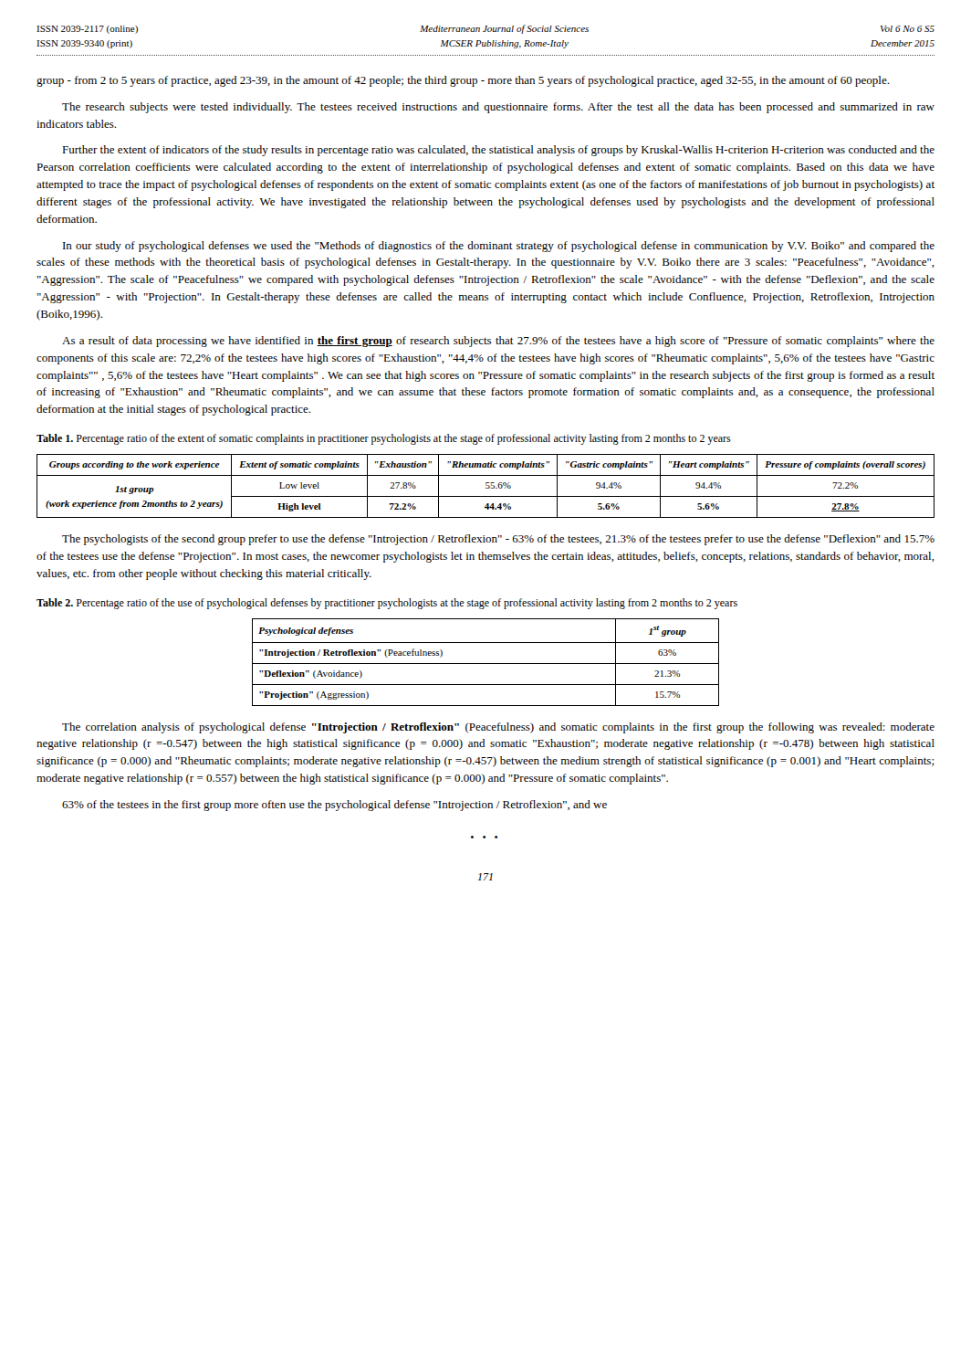ISSN 2039-2117 (online)
ISSN 2039-9340 (print)
Mediterranean Journal of Social Sciences
MCSER Publishing, Rome-Italy
Vol 6 No 6 S5
December 2015
group - from 2 to 5 years of practice, aged 23-39, in the amount of 42 people; the third group - more than 5 years of psychological practice, aged 32-55, in the amount of 60 people.
The research subjects were tested individually. The testees received instructions and questionnaire forms. After the test all the data has been processed and summarized in raw indicators tables.
Further the extent of indicators of the study results in percentage ratio was calculated, the statistical analysis of groups by Kruskal-Wallis H-criterion H-criterion was conducted and the Pearson correlation coefficients were calculated according to the extent of interrelationship of psychological defenses and extent of somatic complaints. Based on this data we have attempted to trace the impact of psychological defenses of respondents on the extent of somatic complaints extent (as one of the factors of manifestations of job burnout in psychologists) at different stages of the professional activity. We have investigated the relationship between the psychological defenses used by psychologists and the development of professional deformation.
In our study of psychological defenses we used the "Methods of diagnostics of the dominant strategy of psychological defense in communication by V.V. Boiko" and compared the scales of these methods with the theoretical basis of psychological defenses in Gestalt-therapy. In the questionnaire by V.V. Boiko there are 3 scales: "Peacefulness", "Avoidance", "Aggression". The scale of "Peacefulness" we compared with psychological defenses "Introjection / Retroflexion" the scale "Avoidance" - with the defense "Deflexion", and the scale "Aggression" - with "Projection". In Gestalt-therapy these defenses are called the means of interrupting contact which include Confluence, Projection, Retroflexion, Introjection (Boiko,1996).
As a result of data processing we have identified in the first group of research subjects that 27.9% of the testees have a high score of "Pressure of somatic complaints" where the components of this scale are: 72,2% of the testees have high scores of "Exhaustion", "44,4% of the testees have high scores of "Rheumatic complaints", 5,6% of the testees have "Gastric complaints"" , 5,6% of the testees have "Heart complaints" . We can see that high scores on "Pressure of somatic complaints" in the research subjects of the first group is formed as a result of increasing of "Exhaustion" and "Rheumatic complaints", and we can assume that these factors promote formation of somatic complaints and, as a consequence, the professional deformation at the initial stages of psychological practice.
Table 1. Percentage ratio of the extent of somatic complaints in practitioner psychologists at the stage of professional activity lasting from 2 months to 2 years
| Groups according to the work experience | Extent of somatic complaints | "Exhaustion" | "Rheumatic complaints" | "Gastric complaints" | "Heart complaints" | Pressure of complaints (overall scores) |
| --- | --- | --- | --- | --- | --- | --- |
| 1st group (work experience from 2months to 2 years) | Low level | 27.8% | 55.6% | 94.4% | 94.4% | 72.2% |
| High level | 72.2% | 44.4% | 5.6% | 5.6% | 27.8% |
The psychologists of the second group prefer to use the defense "Introjection / Retroflexion" - 63% of the testees, 21.3% of the testees prefer to use the defense "Deflexion" and 15.7% of the testees use the defense "Projection". In most cases, the newcomer psychologists let in themselves the certain ideas, attitudes, beliefs, concepts, relations, standards of behavior, moral, values, etc. from other people without checking this material critically.
Table 2. Percentage ratio of the use of psychological defenses by practitioner psychologists at the stage of professional activity lasting from 2 months to 2 years
| Psychological defenses | 1 st group |
| --- | --- |
| "Introjection / Retroflexion" (Peacefulness) | 63% |
| "Deflexion" (Avoidance) | 21.3% |
| "Projection" (Aggression) | 15.7% |
The correlation analysis of psychological defense "Introjection / Retroflexion" (Peacefulness) and somatic complaints in the first group the following was revealed: moderate negative relationship (r =-0.547) between the high statistical significance (p = 0.000) and somatic "Exhaustion"; moderate negative relationship (r =-0.478) between high statistical significance (p = 0.000) and "Rheumatic complaints; moderate negative relationship (r =-0.457) between the medium strength of statistical significance (p = 0.001) and "Heart complaints; moderate negative relationship (r = 0.557) between the high statistical significance (p = 0.000) and "Pressure of somatic complaints".
63% of the testees in the first group more often use the psychological defense "Introjection / Retroflexion", and we
• • •
171